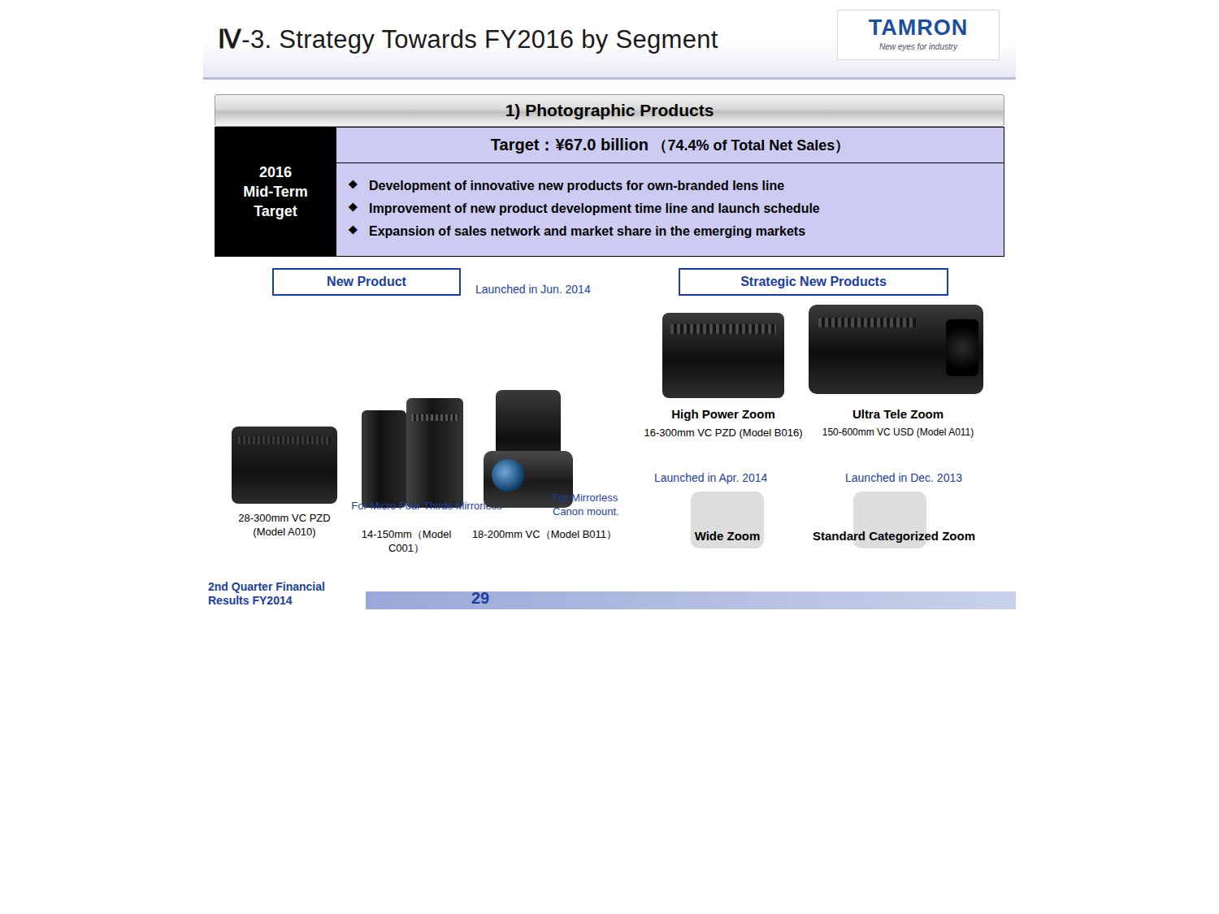Ⅳ-3. Strategy Towards FY2016 by Segment
TAMRON
New eyes for industry
1) Photographic Products
| 2016 Mid-Term Target | Target：¥67.0 billion （74.4% of Total Net Sales） |
| Development of innovative new products for own-branded lens line Improvement of new product development time line and launch schedule Expansion of sales network and market share in the emerging markets |
New Product
Strategic New Products
Launched in Jun. 2014
28-300mm VC PZD
(Model A010)
For Micro Four Thirds Mirrorless
14-150mm（Model C001）
For Mirrorless
Canon mount.
18-200mm VC（Model B011）
High Power Zoom
16-300mm VC PZD (Model B016)
Launched in Apr. 2014
Ultra Tele Zoom
150-600mm VC USD (Model A011)
Launched in Dec. 2013
Wide Zoom
Standard Categorized Zoom
2nd Quarter Financial
Results FY2014
29